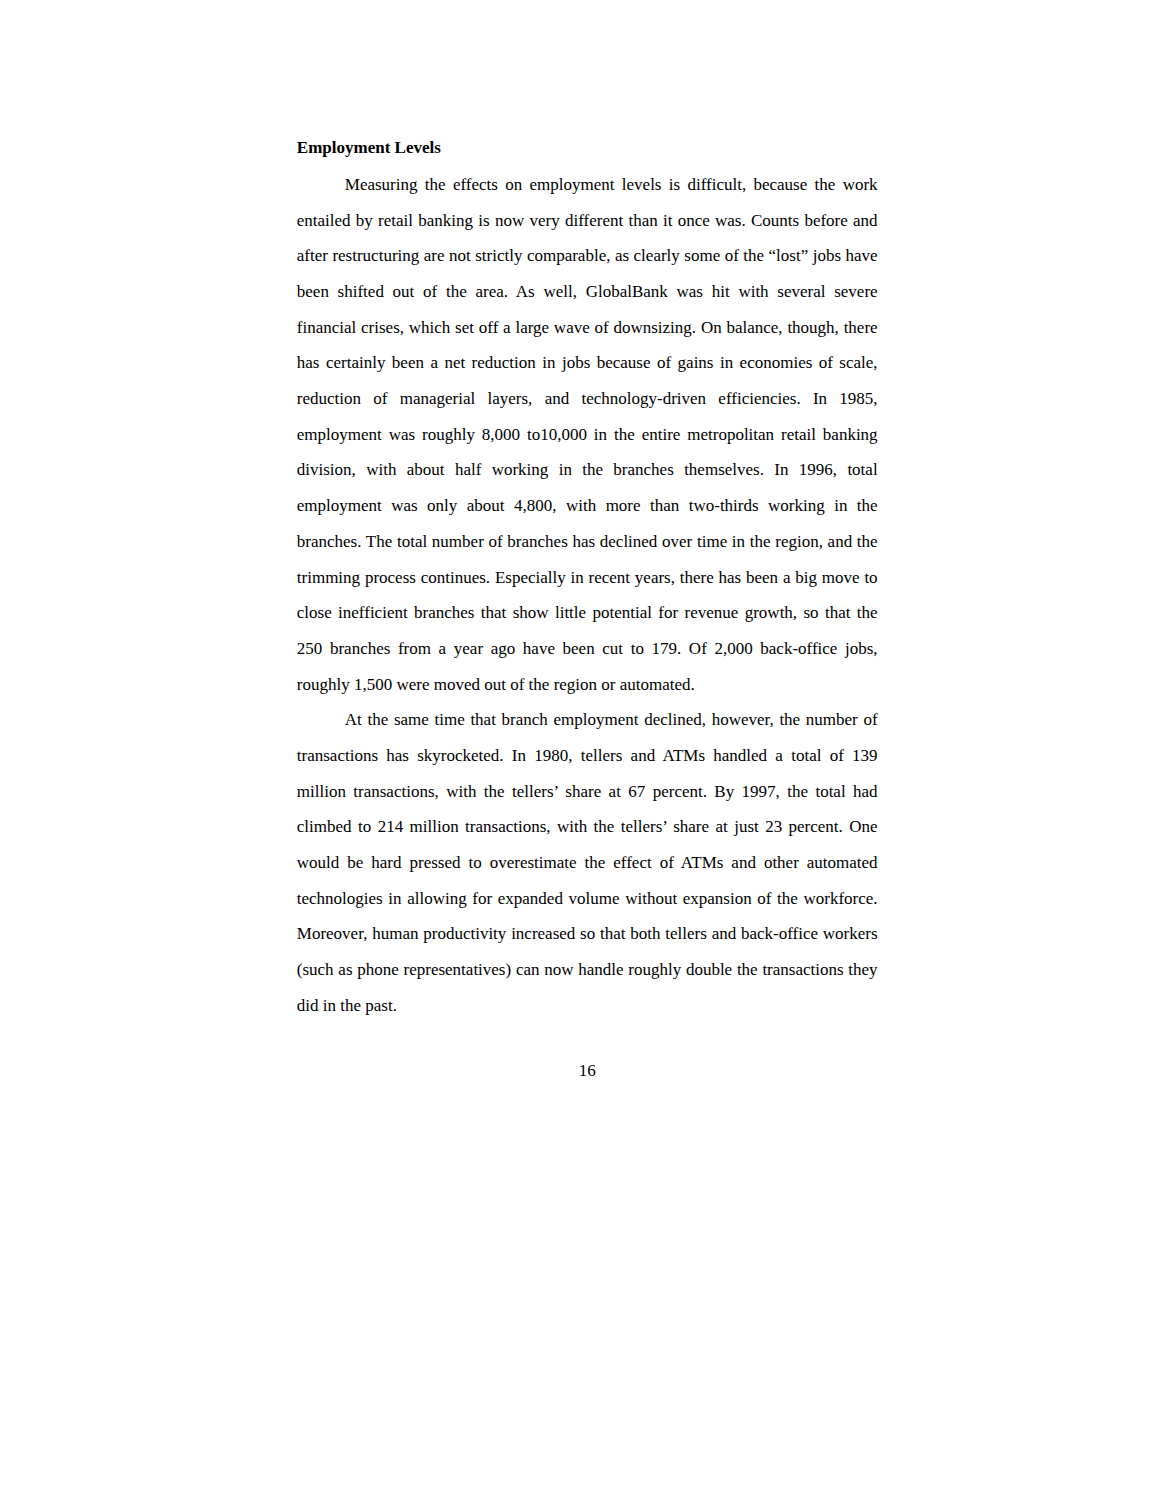Employment Levels
Measuring the effects on employment levels is difficult, because the work entailed by retail banking is now very different than it once was. Counts before and after restructuring are not strictly comparable, as clearly some of the “lost” jobs have been shifted out of the area. As well, GlobalBank was hit with several severe financial crises, which set off a large wave of downsizing. On balance, though, there has certainly been a net reduction in jobs because of gains in economies of scale, reduction of managerial layers, and technology-driven efficiencies. In 1985, employment was roughly 8,000 to10,000 in the entire metropolitan retail banking division, with about half working in the branches themselves. In 1996, total employment was only about 4,800, with more than two-thirds working in the branches. The total number of branches has declined over time in the region, and the trimming process continues. Especially in recent years, there has been a big move to close inefficient branches that show little potential for revenue growth, so that the 250 branches from a year ago have been cut to 179. Of 2,000 back-office jobs, roughly 1,500 were moved out of the region or automated.
At the same time that branch employment declined, however, the number of transactions has skyrocketed. In 1980, tellers and ATMs handled a total of 139 million transactions, with the tellers’ share at 67 percent. By 1997, the total had climbed to 214 million transactions, with the tellers’ share at just 23 percent. One would be hard pressed to overestimate the effect of ATMs and other automated technologies in allowing for expanded volume without expansion of the workforce. Moreover, human productivity increased so that both tellers and back-office workers (such as phone representatives) can now handle roughly double the transactions they did in the past.
16